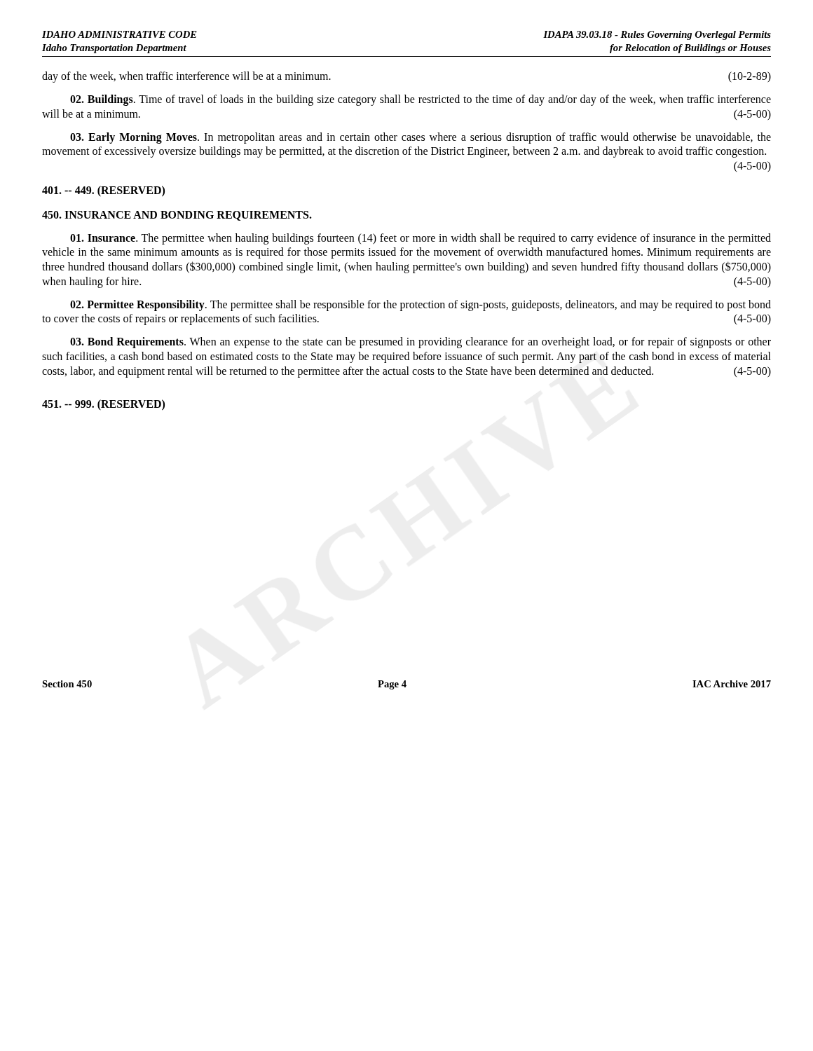ARCHIVE
IDAHO ADMINISTRATIVE CODE
IDAPA 39.03.18 - Rules Governing Overlegal Permits
Idaho Transportation Department
for Relocation of Buildings or Houses
day of the week, when traffic interference will be at a minimum. (10-2-89)
02. Buildings. Time of travel of loads in the building size category shall be restricted to the time of day and/or day of the week, when traffic interference will be at a minimum. (4-5-00)
03. Early Morning Moves. In metropolitan areas and in certain other cases where a serious disruption of traffic would otherwise be unavoidable, the movement of excessively oversize buildings may be permitted, at the discretion of the District Engineer, between 2 a.m. and daybreak to avoid traffic congestion. (4-5-00)
401. -- 449. (RESERVED)
450. INSURANCE AND BONDING REQUIREMENTS.
01. Insurance. The permittee when hauling buildings fourteen (14) feet or more in width shall be required to carry evidence of insurance in the permitted vehicle in the same minimum amounts as is required for those permits issued for the movement of overwidth manufactured homes. Minimum requirements are three hundred thousand dollars ($300,000) combined single limit, (when hauling permittee's own building) and seven hundred fifty thousand dollars ($750,000) when hauling for hire. (4-5-00)
02. Permittee Responsibility. The permittee shall be responsible for the protection of sign-posts, guideposts, delineators, and may be required to post bond to cover the costs of repairs or replacements of such facilities. (4-5-00)
03. Bond Requirements. When an expense to the state can be presumed in providing clearance for an overheight load, or for repair of signposts or other such facilities, a cash bond based on estimated costs to the State may be required before issuance of such permit. Any part of the cash bond in excess of material costs, labor, and equipment rental will be returned to the permittee after the actual costs to the State have been determined and deducted. (4-5-00)
451. -- 999. (RESERVED)
Section 450
Page 4
IAC Archive 2017